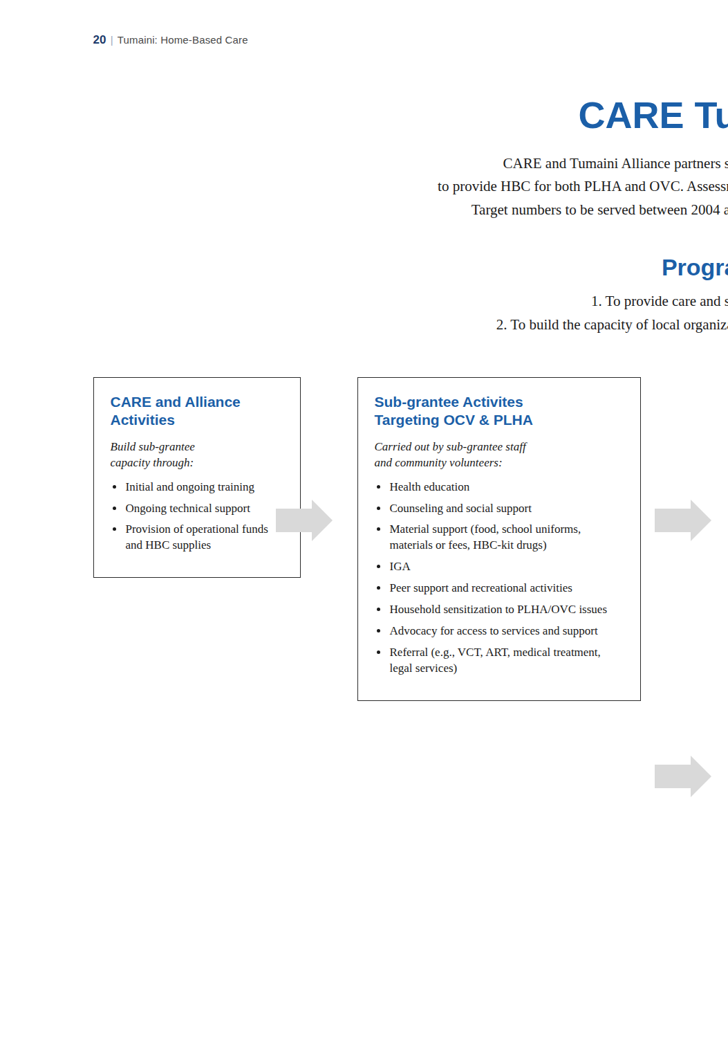20|Tumaini: Home-Based Care
CARE Tu
CARE and Tumaini Alliance partners su
to provide HBC for both PLHA and OVC. Assessm
Target numbers to be served between 2004 an
Progra
1. To provide care and su
2. To build the capacity of local organizat
CARE and Alliance
Activities
Build sub-grantee
capacity through:
Initial and ongoing training
Ongoing technical support
Provision of operational funds and HBC supplies
Sub-grantee Activites
Targeting OCV & PLHA
Carried out by sub-grantee staff
and community volunteers:
Health education
Counseling and social support
Material support (food, school uniforms, materials or fees, HBC-kit drugs)
IGA
Peer support and recreational activities
Household sensitization to PLHA/OVC issues
Advocacy for access to services and support
Referral (e.g., VCT, ART, medical treatment, legal services)